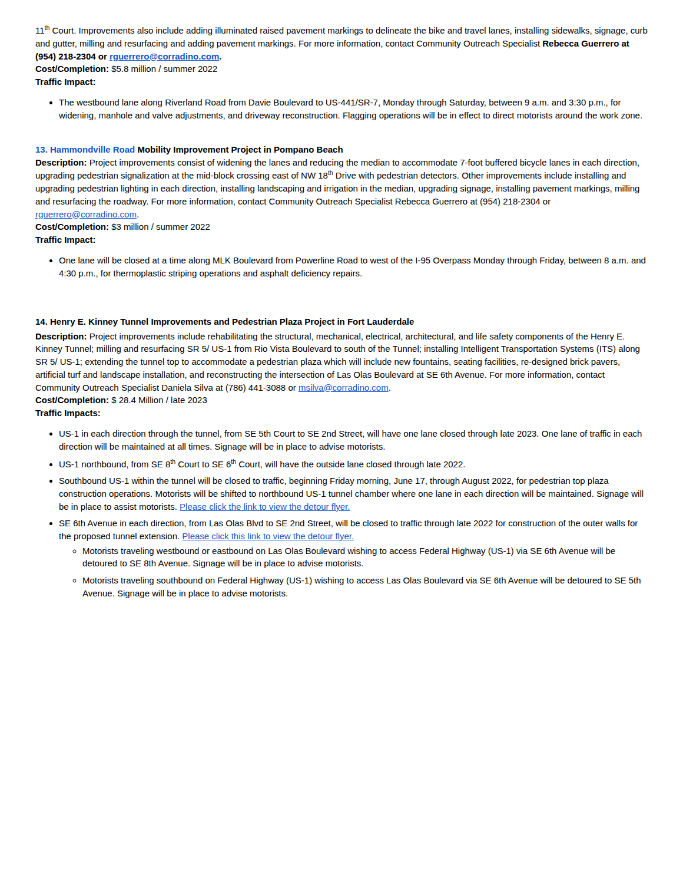11th Court. Improvements also include adding illuminated raised pavement markings to delineate the bike and travel lanes, installing sidewalks, signage, curb and gutter, milling and resurfacing and adding pavement markings. For more information, contact Community Outreach Specialist Rebecca Guerrero at (954) 218-2304 or rguerrero@corradino.com.
Cost/Completion: $5.8 million / summer 2022
Traffic Impact:
The westbound lane along Riverland Road from Davie Boulevard to US-441/SR-7, Monday through Saturday, between 9 a.m. and 3:30 p.m., for widening, manhole and valve adjustments, and driveway reconstruction. Flagging operations will be in effect to direct motorists around the work zone.
13. Hammondville Road Mobility Improvement Project in Pompano Beach
Description: Project improvements consist of widening the lanes and reducing the median to accommodate 7-foot buffered bicycle lanes in each direction, upgrading pedestrian signalization at the mid-block crossing east of NW 18th Drive with pedestrian detectors. Other improvements include installing and upgrading pedestrian lighting in each direction, installing landscaping and irrigation in the median, upgrading signage, installing pavement markings, milling and resurfacing the roadway. For more information, contact Community Outreach Specialist Rebecca Guerrero at (954) 218-2304 or rguerrero@corradino.com.
Cost/Completion: $3 million / summer 2022
Traffic Impact:
One lane will be closed at a time along MLK Boulevard from Powerline Road to west of the I-95 Overpass Monday through Friday, between 8 a.m. and 4:30 p.m., for thermoplastic striping operations and asphalt deficiency repairs.
14. Henry E. Kinney Tunnel Improvements and Pedestrian Plaza Project in Fort Lauderdale
Description: Project improvements include rehabilitating the structural, mechanical, electrical, architectural, and life safety components of the Henry E. Kinney Tunnel; milling and resurfacing SR 5/ US-1 from Rio Vista Boulevard to south of the Tunnel; installing Intelligent Transportation Systems (ITS) along SR 5/ US-1; extending the tunnel top to accommodate a pedestrian plaza which will include new fountains, seating facilities, re-designed brick pavers, artificial turf and landscape installation, and reconstructing the intersection of Las Olas Boulevard at SE 6th Avenue. For more information, contact Community Outreach Specialist Daniela Silva at (786) 441-3088 or msilva@corradino.com.
Cost/Completion: $ 28.4 Million / late 2023
Traffic Impacts:
US-1 in each direction through the tunnel, from SE 5th Court to SE 2nd Street, will have one lane closed through late 2023. One lane of traffic in each direction will be maintained at all times. Signage will be in place to advise motorists.
US-1 northbound, from SE 8th Court to SE 6th Court, will have the outside lane closed through late 2022.
Southbound US-1 within the tunnel will be closed to traffic, beginning Friday morning, June 17, through August 2022, for pedestrian top plaza construction operations. Motorists will be shifted to northbound US-1 tunnel chamber where one lane in each direction will be maintained. Signage will be in place to assist motorists. Please click the link to view the detour flyer.
SE 6th Avenue in each direction, from Las Olas Blvd to SE 2nd Street, will be closed to traffic through late 2022 for construction of the outer walls for the proposed tunnel extension. Please click this link to view the detour flyer.
Motorists traveling westbound or eastbound on Las Olas Boulevard wishing to access Federal Highway (US-1) via SE 6th Avenue will be detoured to SE 8th Avenue. Signage will be in place to advise motorists.
Motorists traveling southbound on Federal Highway (US-1) wishing to access Las Olas Boulevard via SE 6th Avenue will be detoured to SE 5th Avenue. Signage will be in place to advise motorists.